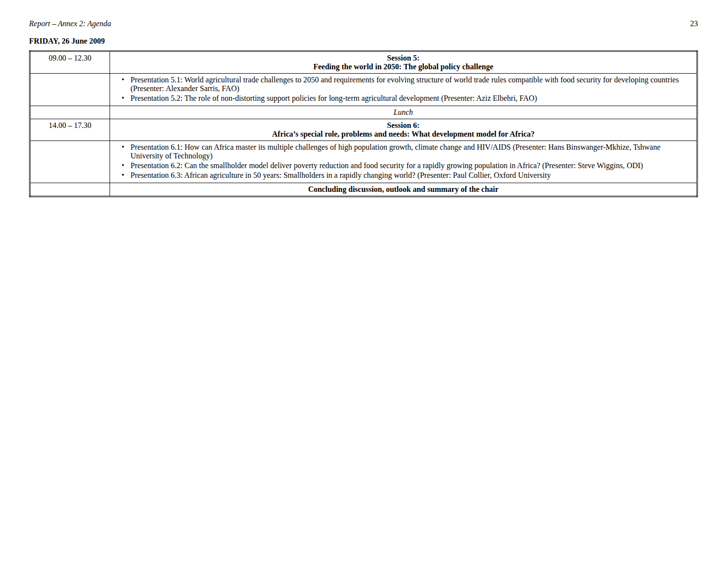Report – Annex 2: Agenda 23
FRIDAY, 26 June 2009
| 09.00 – 12.30 | Session 5: Feeding the world in 2050: The global policy challenge |
| | Presentation 5.1: World agricultural trade challenges to 2050 and requirements for evolving structure of world trade rules compatible with food security for developing countries (Presenter: Alexander Sarris, FAO) Presentation 5.2: The role of non-distorting support policies for long-term agricultural development (Presenter: Aziz Elbehri, FAO) |
| | Lunch |
| 14.00 – 17.30 | Session 6: Africa’s special role, problems and needs: What development model for Africa? |
| | Presentation 6.1: How can Africa master its multiple challenges of high population growth, climate change and HIV/AIDS (Presenter: Hans Binswanger-Mkhize, Tshwane University of Technology) Presentation 6.2: Can the smallholder model deliver poverty reduction and food security for a rapidly growing population in Africa? (Presenter: Steve Wiggins, ODI) Presentation 6.3: African agriculture in 50 years: Smallholders in a rapidly changing world? (Presenter: Paul Collier, Oxford University |
| | Concluding discussion, outlook and summary of the chair |